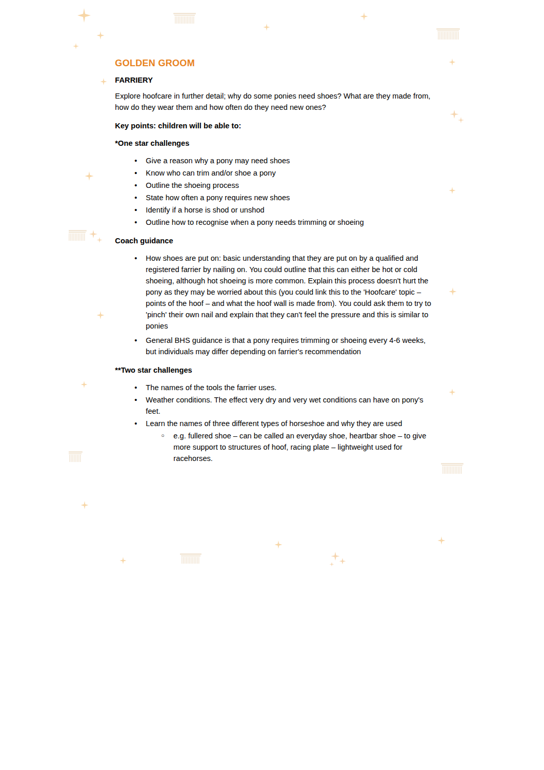GOLDEN GROOM
FARRIERY
Explore hoofcare in further detail; why do some ponies need shoes? What are they made from, how do they wear them and how often do they need new ones?
Key points: children will be able to:
*One star challenges
Give a reason why a pony may need shoes
Know who can trim and/or shoe a pony
Outline the shoeing process
State how often a pony requires new shoes
Identify if a horse is shod or unshod
Outline how to recognise when a pony needs trimming or shoeing
Coach guidance
How shoes are put on: basic understanding that they are put on by a qualified and registered farrier by nailing on. You could outline that this can either be hot or cold shoeing, although hot shoeing is more common. Explain this process doesn't hurt the pony as they may be worried about this (you could link this to the 'Hoofcare' topic – points of the hoof – and what the hoof wall is made from). You could ask them to try to 'pinch' their own nail and explain that they can't feel the pressure and this is similar to ponies
General BHS guidance is that a pony requires trimming or shoeing every 4-6 weeks, but individuals may differ depending on farrier's recommendation
**Two star challenges
The names of the tools the farrier uses.
Weather conditions. The effect very dry and very wet conditions can have on pony's feet.
Learn the names of three different types of horseshoe and why they are used
e.g. fullered shoe – can be called an everyday shoe, heartbar shoe – to give more support to structures of hoof, racing plate – lightweight used for racehorses.